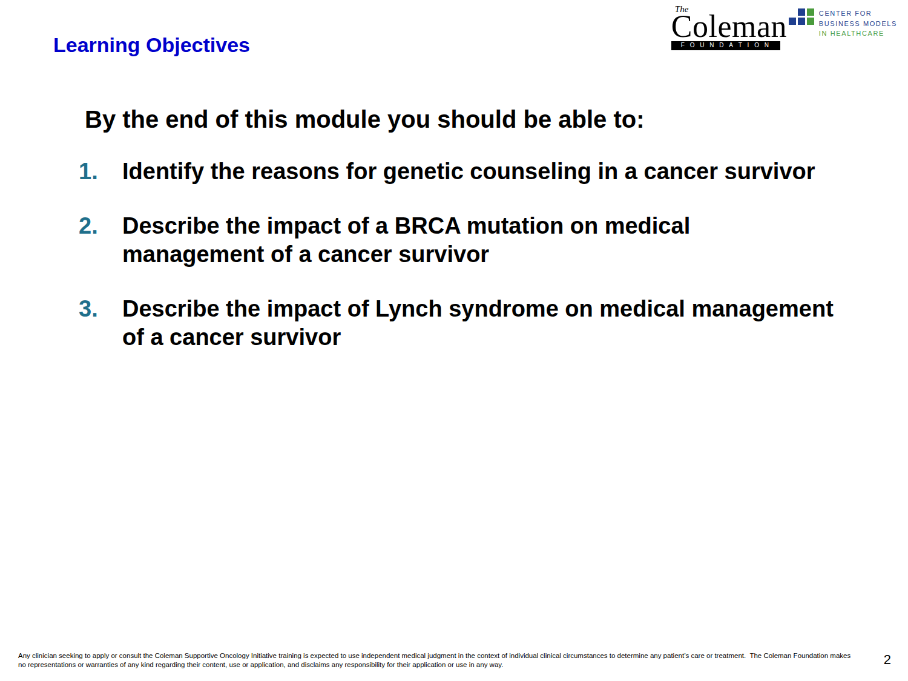The
Coleman
F O U N D A T I O N
Center for
Business Models
in Healthcare
Learning Objectives
By the end of this module you should be able to:
Identify the reasons for genetic counseling in a cancer survivor
Describe the impact of a BRCA mutation on medical management of a cancer survivor
Describe the impact of Lynch syndrome on medical management of a cancer survivor
Any clinician seeking to apply or consult the Coleman Supportive Oncology Initiative training is expected to use independent medical judgment in the context of individual clinical circumstances to determine any patient’s care or treatment. The Coleman Foundation makes no representations or warranties of any kind regarding their content, use or application, and disclaims any responsibility for their application or use in any way.
2